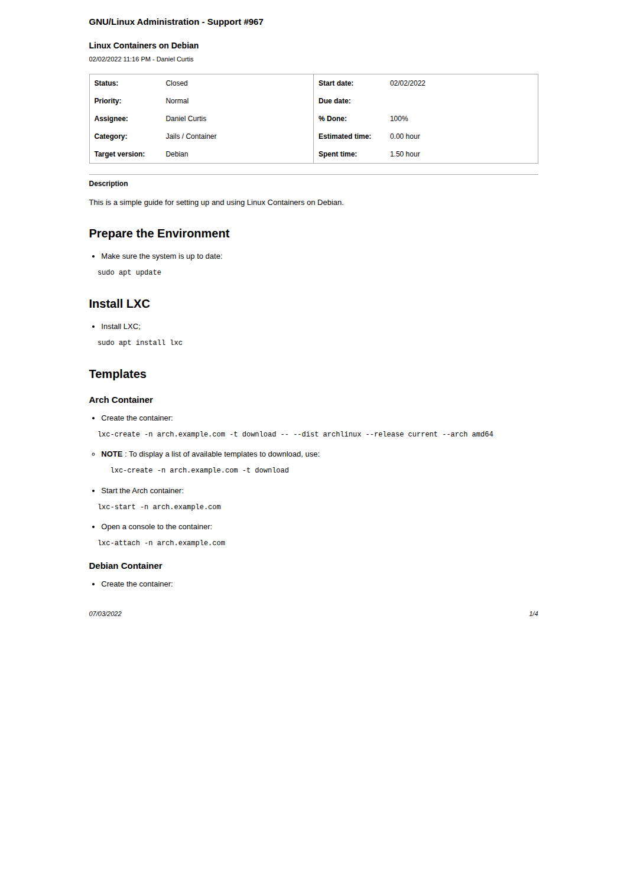GNU/Linux Administration - Support #967
Linux Containers on Debian
02/02/2022 11:16 PM - Daniel Curtis
| Status: | Closed | Start date: | 02/02/2022 |
| Priority: | Normal | Due date: | |
| Assignee: | Daniel Curtis | % Done: | 100% |
| Category: | Jails / Container | Estimated time: | 0.00 hour |
| Target version: | Debian | Spent time: | 1.50 hour |
Description
This is a simple guide for setting up and using Linux Containers on Debian.
Prepare the Environment
Make sure the system is up to date:
sudo apt update
Install LXC
Install LXC;
sudo apt install lxc
Templates
Arch Container
Create the container:
lxc-create -n arch.example.com -t download -- --dist archlinux --release current --arch amd64
NOTE : To display a list of available templates to download, use:
   lxc-create -n arch.example.com -t download
Start the Arch container:
lxc-start -n arch.example.com
Open a console to the container:
lxc-attach -n arch.example.com
Debian Container
Create the container:
07/03/2022 1/4